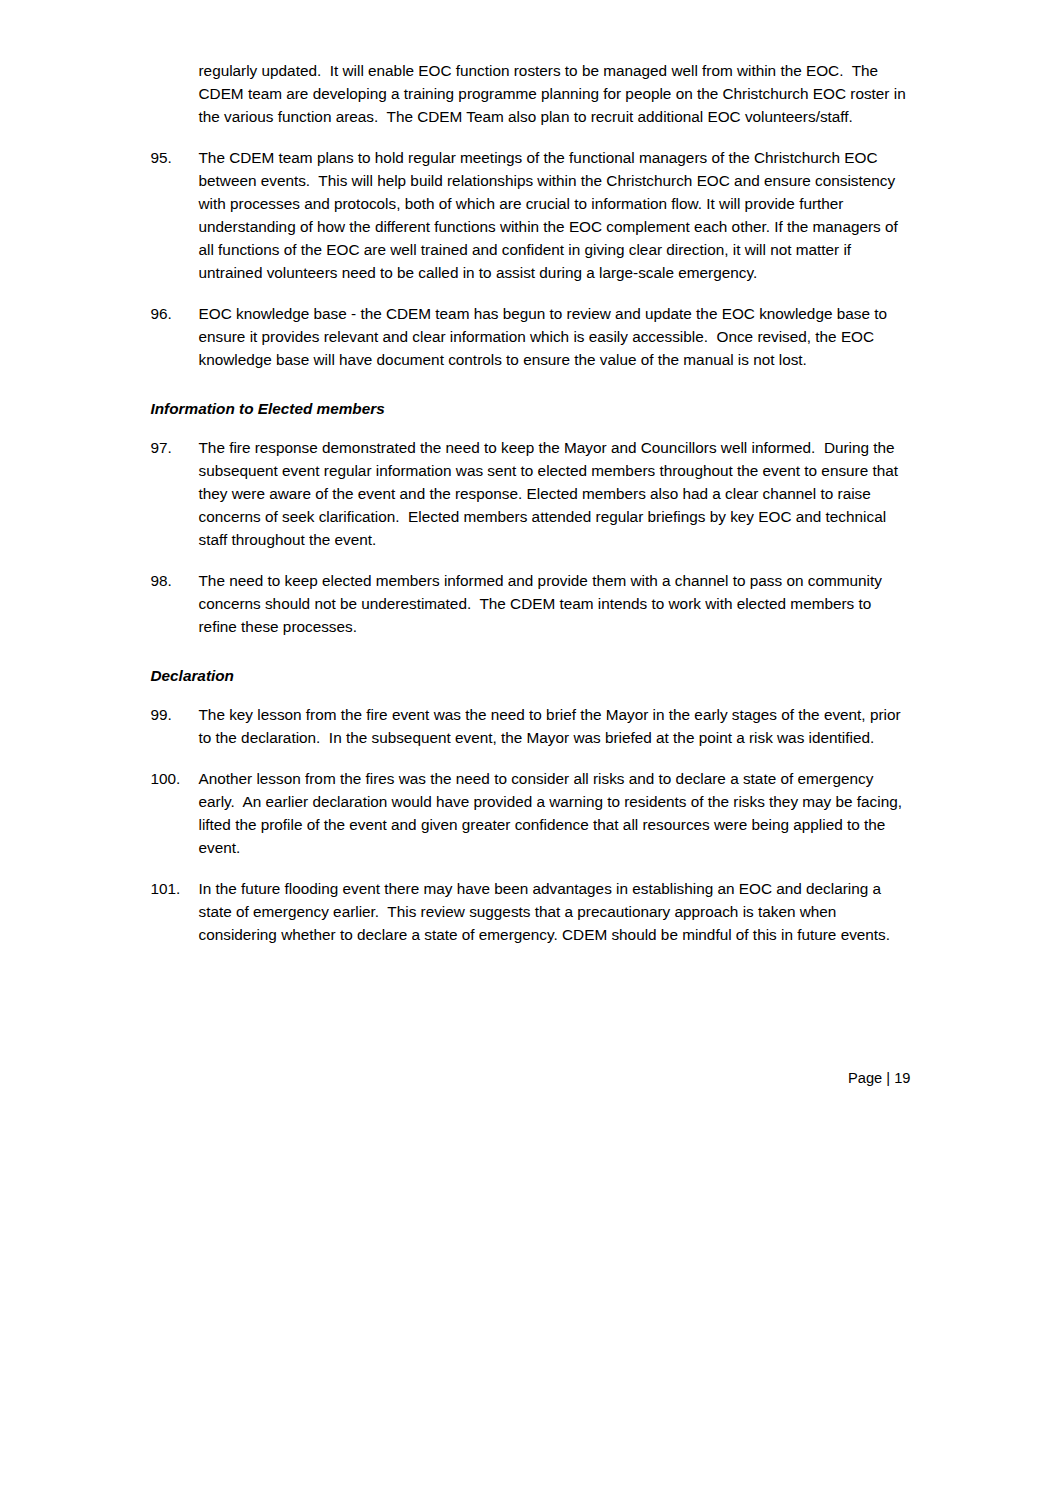regularly updated. It will enable EOC function rosters to be managed well from within the EOC. The CDEM team are developing a training programme planning for people on the Christchurch EOC roster in the various function areas. The CDEM Team also plan to recruit additional EOC volunteers/staff.
95.
The CDEM team plans to hold regular meetings of the functional managers of the Christchurch EOC between events. This will help build relationships within the Christchurch EOC and ensure consistency with processes and protocols, both of which are crucial to information flow. It will provide further understanding of how the different functions within the EOC complement each other. If the managers of all functions of the EOC are well trained and confident in giving clear direction, it will not matter if untrained volunteers need to be called in to assist during a large-scale emergency.
96.
EOC knowledge base - the CDEM team has begun to review and update the EOC knowledge base to ensure it provides relevant and clear information which is easily accessible. Once revised, the EOC knowledge base will have document controls to ensure the value of the manual is not lost.
Information to Elected members
97.
The fire response demonstrated the need to keep the Mayor and Councillors well informed. During the subsequent event regular information was sent to elected members throughout the event to ensure that they were aware of the event and the response. Elected members also had a clear channel to raise concerns of seek clarification. Elected members attended regular briefings by key EOC and technical staff throughout the event.
98.
The need to keep elected members informed and provide them with a channel to pass on community concerns should not be underestimated. The CDEM team intends to work with elected members to refine these processes.
Declaration
99.
The key lesson from the fire event was the need to brief the Mayor in the early stages of the event, prior to the declaration. In the subsequent event, the Mayor was briefed at the point a risk was identified.
100.
Another lesson from the fires was the need to consider all risks and to declare a state of emergency early. An earlier declaration would have provided a warning to residents of the risks they may be facing, lifted the profile of the event and given greater confidence that all resources were being applied to the event.
101.
In the future flooding event there may have been advantages in establishing an EOC and declaring a state of emergency earlier. This review suggests that a precautionary approach is taken when considering whether to declare a state of emergency. CDEM should be mindful of this in future events.
Page | 19